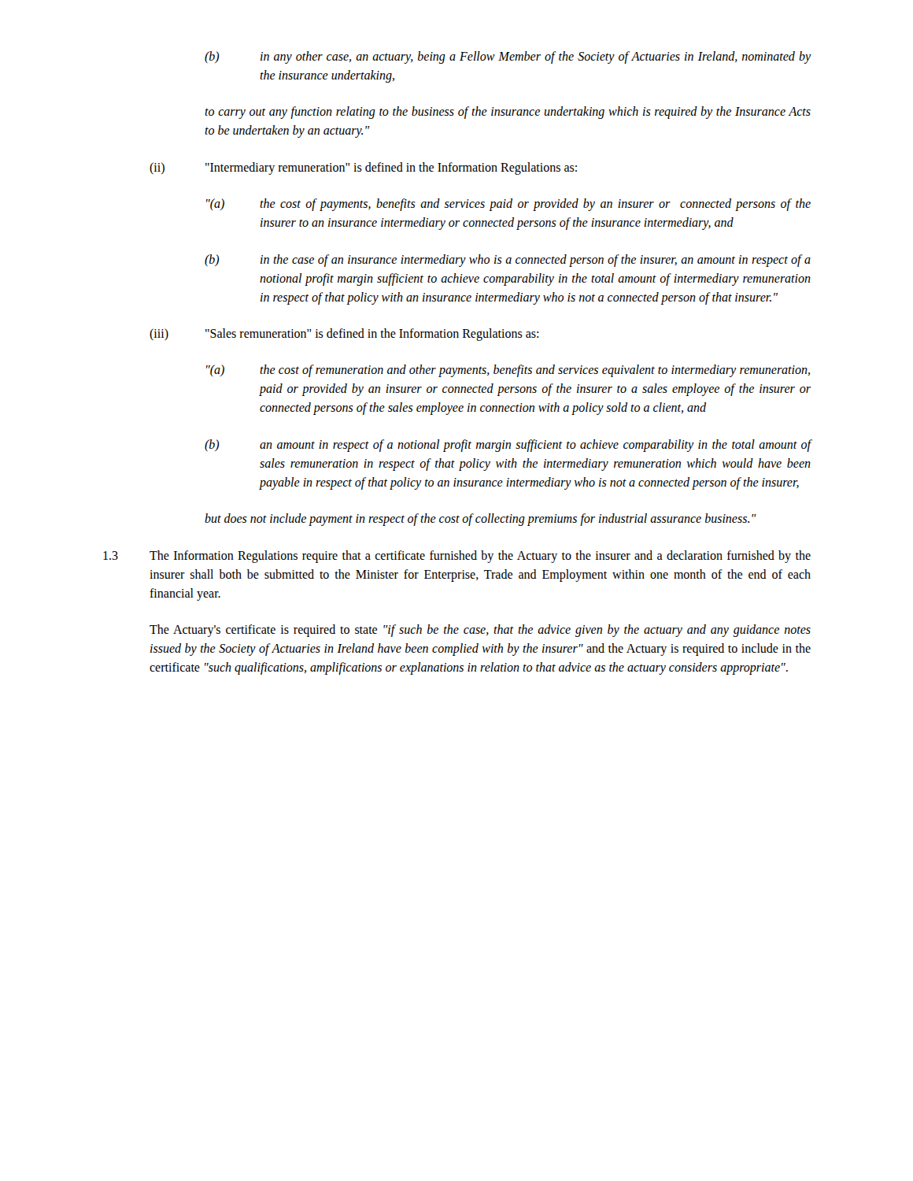(b)
in any other case, an actuary, being a Fellow Member of the Society of Actuaries in Ireland, nominated by the insurance undertaking,
to carry out any function relating to the business of the insurance undertaking which is required by the Insurance Acts to be undertaken by an actuary."
(ii)
"Intermediary remuneration" is defined in the Information Regulations as:
"(a)
the cost of payments, benefits and services paid or provided by an insurer or connected persons of the insurer to an insurance intermediary or connected persons of the insurance intermediary, and
(b)
in the case of an insurance intermediary who is a connected person of the insurer, an amount in respect of a notional profit margin sufficient to achieve comparability in the total amount of intermediary remuneration in respect of that policy with an insurance intermediary who is not a connected person of that insurer."
(iii)
"Sales remuneration" is defined in the Information Regulations as:
"(a)
the cost of remuneration and other payments, benefits and services equivalent to intermediary remuneration, paid or provided by an insurer or connected persons of the insurer to a sales employee of the insurer or connected persons of the sales employee in connection with a policy sold to a client, and
(b)
an amount in respect of a notional profit margin sufficient to achieve comparability in the total amount of sales remuneration in respect of that policy with the intermediary remuneration which would have been payable in respect of that policy to an insurance intermediary who is not a connected person of the insurer,
but does not include payment in respect of the cost of collecting premiums for industrial assurance business."
1.3
The Information Regulations require that a certificate furnished by the Actuary to the insurer and a declaration furnished by the insurer shall both be submitted to the Minister for Enterprise, Trade and Employment within one month of the end of each financial year.
The Actuary's certificate is required to state "if such be the case, that the advice given by the actuary and any guidance notes issued by the Society of Actuaries in Ireland have been complied with by the insurer" and the Actuary is required to include in the certificate "such qualifications, amplifications or explanations in relation to that advice as the actuary considers appropriate".